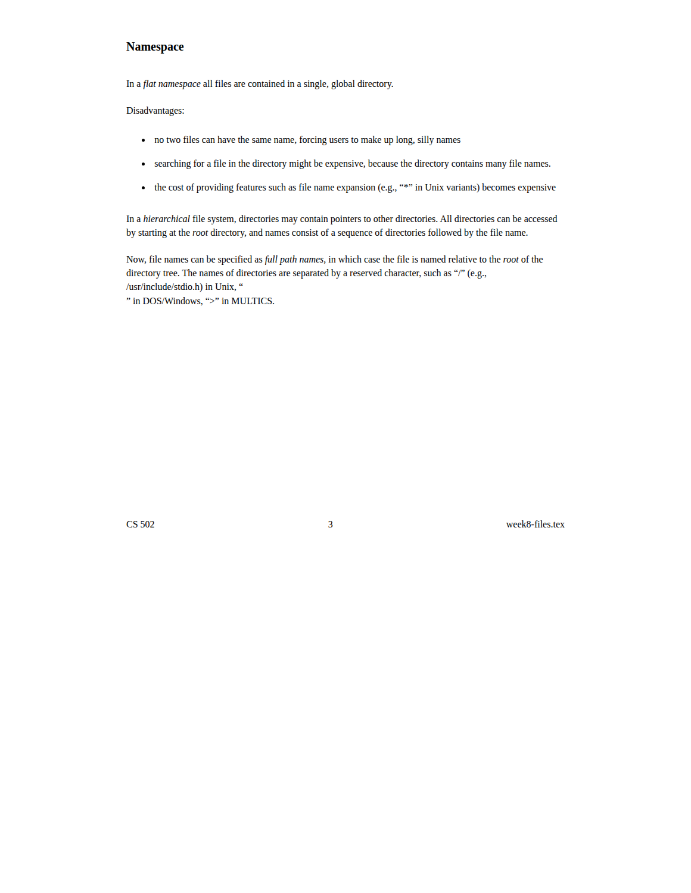Namespace
In a flat namespace all files are contained in a single, global directory.
Disadvantages:
no two files can have the same name, forcing users to make up long, silly names
searching for a file in the directory might be expensive, because the directory contains many file names.
the cost of providing features such as file name expansion (e.g., “*” in Unix variants) becomes expensive
In a hierarchical file system, directories may contain pointers to other directories. All directories can be accessed by starting at the root directory, and names consist of a sequence of directories followed by the file name.
Now, file names can be specified as full path names, in which case the file is named relative to the root of the directory tree. The names of directories are separated by a reserved character, such as “/” (e.g., /usr/include/stdio.h) in Unix, “
” in DOS/Windows, “>” in MULTICS.
CS 502 3 week8-files.tex